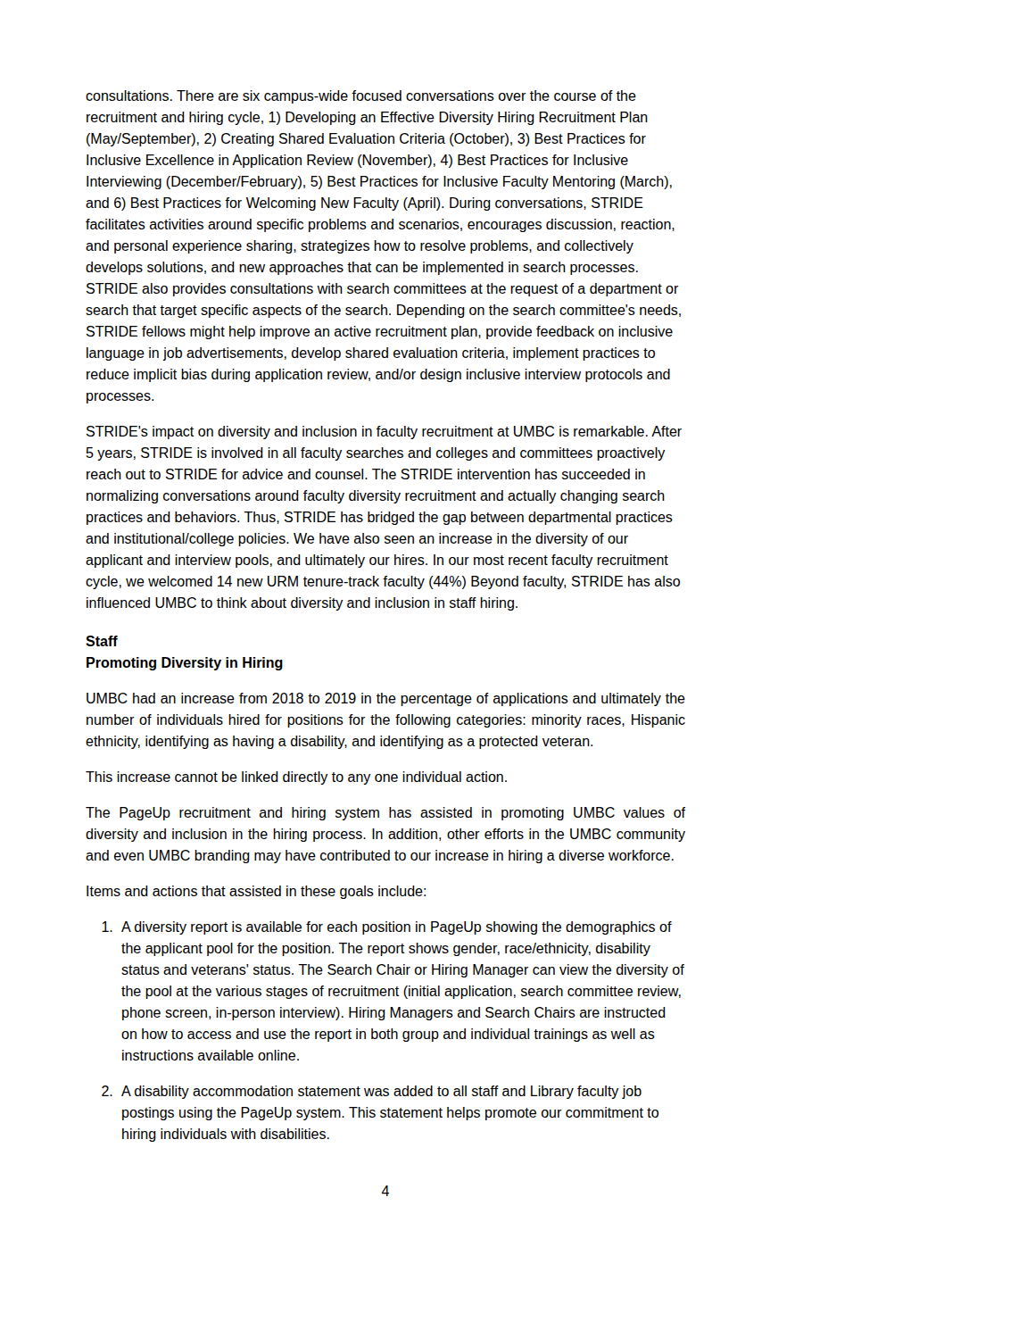consultations. There are six campus-wide focused conversations over the course of the recruitment and hiring cycle, 1) Developing an Effective Diversity Hiring Recruitment Plan (May/September), 2) Creating Shared Evaluation Criteria (October), 3) Best Practices for Inclusive Excellence in Application Review (November), 4) Best Practices for Inclusive Interviewing (December/February), 5) Best Practices for Inclusive Faculty Mentoring (March), and 6) Best Practices for Welcoming New Faculty (April). During conversations, STRIDE facilitates activities around specific problems and scenarios, encourages discussion, reaction, and personal experience sharing, strategizes how to resolve problems, and collectively develops solutions, and new approaches that can be implemented in search processes. STRIDE also provides consultations with search committees at the request of a department or search that target specific aspects of the search. Depending on the search committee's needs, STRIDE fellows might help improve an active recruitment plan, provide feedback on inclusive language in job advertisements, develop shared evaluation criteria, implement practices to reduce implicit bias during application review, and/or design inclusive interview protocols and processes.
STRIDE's impact on diversity and inclusion in faculty recruitment at UMBC is remarkable. After 5 years, STRIDE is involved in all faculty searches and colleges and committees proactively reach out to STRIDE for advice and counsel. The STRIDE intervention has succeeded in normalizing conversations around faculty diversity recruitment and actually changing search practices and behaviors. Thus, STRIDE has bridged the gap between departmental practices and institutional/college policies. We have also seen an increase in the diversity of our applicant and interview pools, and ultimately our hires. In our most recent faculty recruitment cycle, we welcomed 14 new URM tenure-track faculty (44%) Beyond faculty, STRIDE has also influenced UMBC to think about diversity and inclusion in staff hiring.
Staff
Promoting Diversity in Hiring
UMBC had an increase from 2018 to 2019 in the percentage of applications and ultimately the number of individuals hired for positions for the following categories: minority races, Hispanic ethnicity, identifying as having a disability, and identifying as a protected veteran.
This increase cannot be linked directly to any one individual action.
The PageUp recruitment and hiring system has assisted in promoting UMBC values of diversity and inclusion in the hiring process. In addition, other efforts in the UMBC community and even UMBC branding may have contributed to our increase in hiring a diverse workforce.
Items and actions that assisted in these goals include:
A diversity report is available for each position in PageUp showing the demographics of the applicant pool for the position. The report shows gender, race/ethnicity, disability status and veterans' status. The Search Chair or Hiring Manager can view the diversity of the pool at the various stages of recruitment (initial application, search committee review, phone screen, in-person interview). Hiring Managers and Search Chairs are instructed on how to access and use the report in both group and individual trainings as well as instructions available online.
A disability accommodation statement was added to all staff and Library faculty job postings using the PageUp system. This statement helps promote our commitment to hiring individuals with disabilities.
4